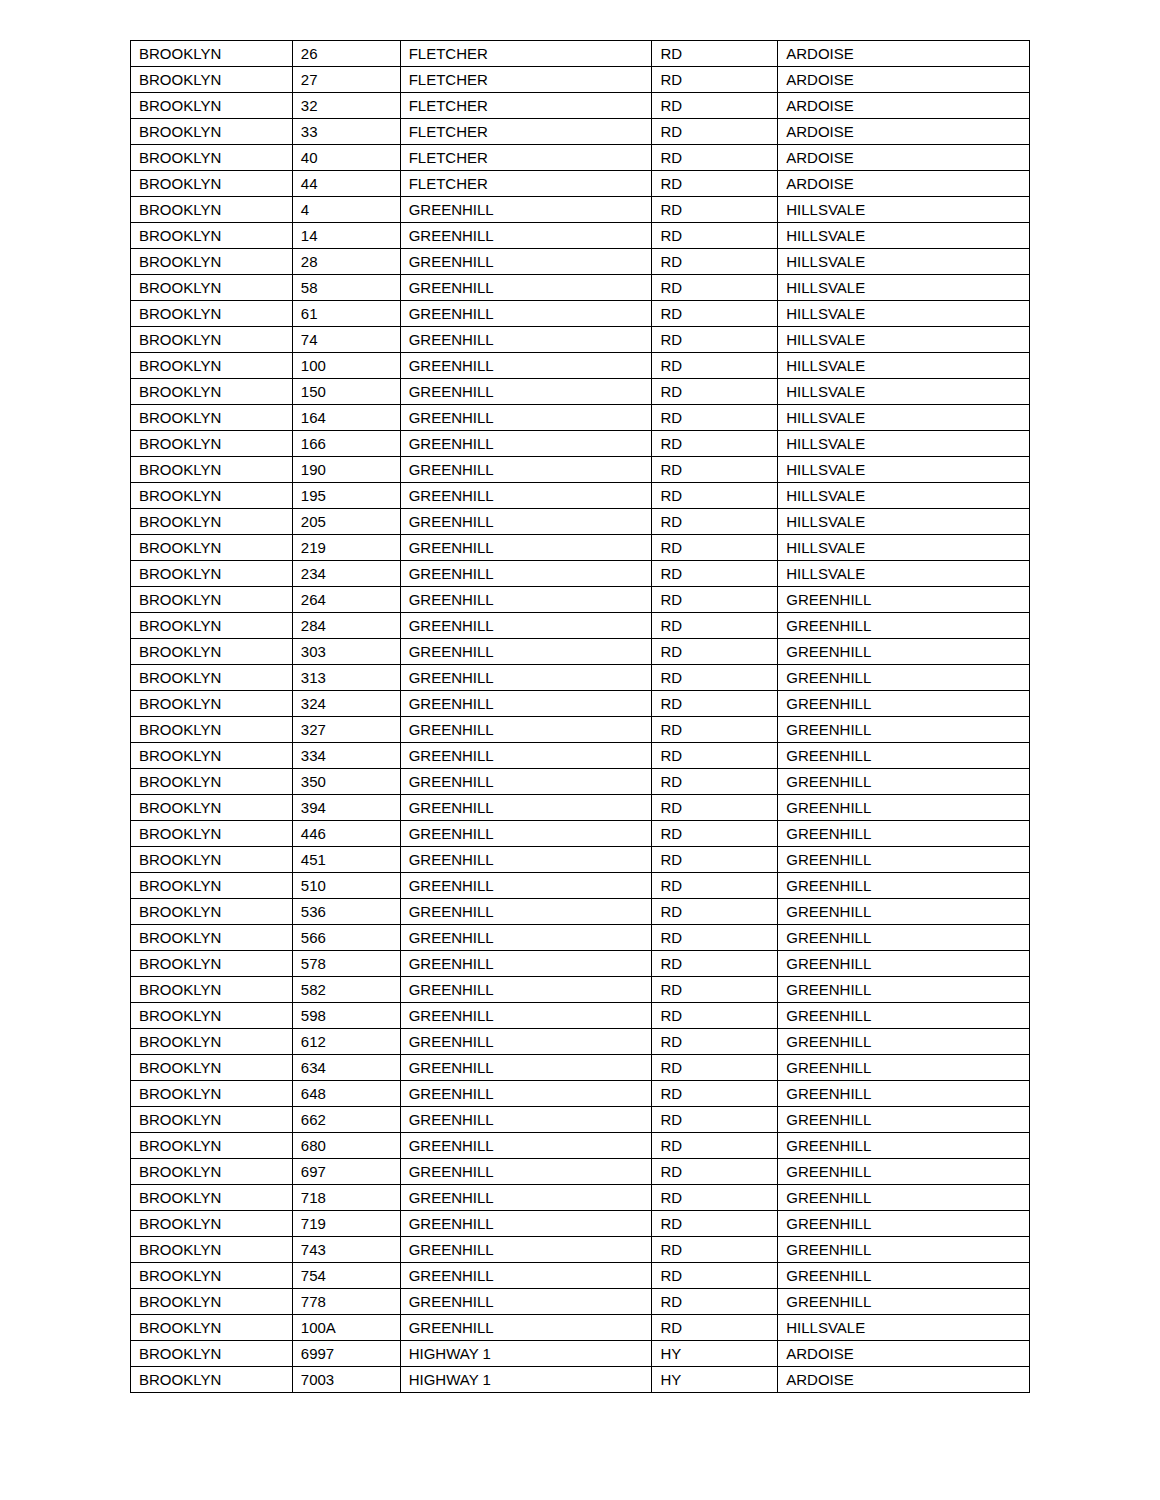| BROOKLYN | 26 | FLETCHER | RD | ARDOISE |
| BROOKLYN | 27 | FLETCHER | RD | ARDOISE |
| BROOKLYN | 32 | FLETCHER | RD | ARDOISE |
| BROOKLYN | 33 | FLETCHER | RD | ARDOISE |
| BROOKLYN | 40 | FLETCHER | RD | ARDOISE |
| BROOKLYN | 44 | FLETCHER | RD | ARDOISE |
| BROOKLYN | 4 | GREENHILL | RD | HILLSVALE |
| BROOKLYN | 14 | GREENHILL | RD | HILLSVALE |
| BROOKLYN | 28 | GREENHILL | RD | HILLSVALE |
| BROOKLYN | 58 | GREENHILL | RD | HILLSVALE |
| BROOKLYN | 61 | GREENHILL | RD | HILLSVALE |
| BROOKLYN | 74 | GREENHILL | RD | HILLSVALE |
| BROOKLYN | 100 | GREENHILL | RD | HILLSVALE |
| BROOKLYN | 150 | GREENHILL | RD | HILLSVALE |
| BROOKLYN | 164 | GREENHILL | RD | HILLSVALE |
| BROOKLYN | 166 | GREENHILL | RD | HILLSVALE |
| BROOKLYN | 190 | GREENHILL | RD | HILLSVALE |
| BROOKLYN | 195 | GREENHILL | RD | HILLSVALE |
| BROOKLYN | 205 | GREENHILL | RD | HILLSVALE |
| BROOKLYN | 219 | GREENHILL | RD | HILLSVALE |
| BROOKLYN | 234 | GREENHILL | RD | HILLSVALE |
| BROOKLYN | 264 | GREENHILL | RD | GREENHILL |
| BROOKLYN | 284 | GREENHILL | RD | GREENHILL |
| BROOKLYN | 303 | GREENHILL | RD | GREENHILL |
| BROOKLYN | 313 | GREENHILL | RD | GREENHILL |
| BROOKLYN | 324 | GREENHILL | RD | GREENHILL |
| BROOKLYN | 327 | GREENHILL | RD | GREENHILL |
| BROOKLYN | 334 | GREENHILL | RD | GREENHILL |
| BROOKLYN | 350 | GREENHILL | RD | GREENHILL |
| BROOKLYN | 394 | GREENHILL | RD | GREENHILL |
| BROOKLYN | 446 | GREENHILL | RD | GREENHILL |
| BROOKLYN | 451 | GREENHILL | RD | GREENHILL |
| BROOKLYN | 510 | GREENHILL | RD | GREENHILL |
| BROOKLYN | 536 | GREENHILL | RD | GREENHILL |
| BROOKLYN | 566 | GREENHILL | RD | GREENHILL |
| BROOKLYN | 578 | GREENHILL | RD | GREENHILL |
| BROOKLYN | 582 | GREENHILL | RD | GREENHILL |
| BROOKLYN | 598 | GREENHILL | RD | GREENHILL |
| BROOKLYN | 612 | GREENHILL | RD | GREENHILL |
| BROOKLYN | 634 | GREENHILL | RD | GREENHILL |
| BROOKLYN | 648 | GREENHILL | RD | GREENHILL |
| BROOKLYN | 662 | GREENHILL | RD | GREENHILL |
| BROOKLYN | 680 | GREENHILL | RD | GREENHILL |
| BROOKLYN | 697 | GREENHILL | RD | GREENHILL |
| BROOKLYN | 718 | GREENHILL | RD | GREENHILL |
| BROOKLYN | 719 | GREENHILL | RD | GREENHILL |
| BROOKLYN | 743 | GREENHILL | RD | GREENHILL |
| BROOKLYN | 754 | GREENHILL | RD | GREENHILL |
| BROOKLYN | 778 | GREENHILL | RD | GREENHILL |
| BROOKLYN | 100A | GREENHILL | RD | HILLSVALE |
| BROOKLYN | 6997 | HIGHWAY 1 | HY | ARDOISE |
| BROOKLYN | 7003 | HIGHWAY 1 | HY | ARDOISE |